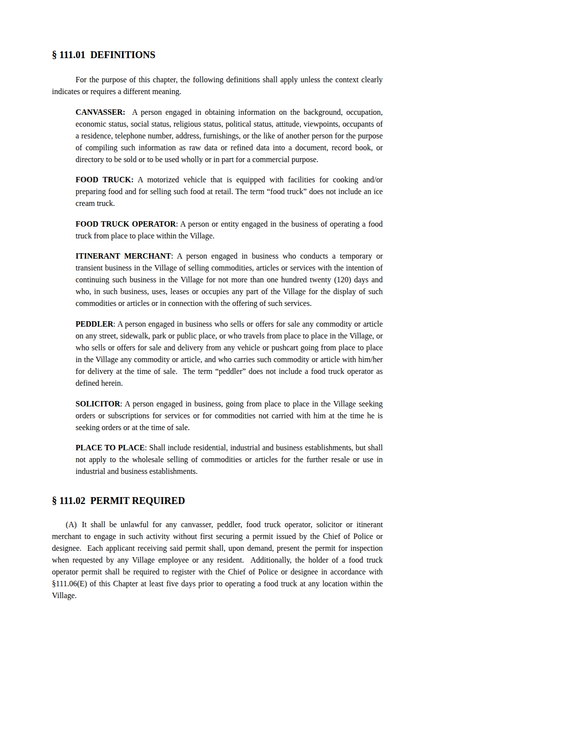§ 111.01 DEFINITIONS
For the purpose of this chapter, the following definitions shall apply unless the context clearly indicates or requires a different meaning.
CANVASSER: A person engaged in obtaining information on the background, occupation, economic status, social status, religious status, political status, attitude, viewpoints, occupants of a residence, telephone number, address, furnishings, or the like of another person for the purpose of compiling such information as raw data or refined data into a document, record book, or directory to be sold or to be used wholly or in part for a commercial purpose.
FOOD TRUCK: A motorized vehicle that is equipped with facilities for cooking and/or preparing food and for selling such food at retail. The term “food truck” does not include an ice cream truck.
FOOD TRUCK OPERATOR: A person or entity engaged in the business of operating a food truck from place to place within the Village.
ITINERANT MERCHANT: A person engaged in business who conducts a temporary or transient business in the Village of selling commodities, articles or services with the intention of continuing such business in the Village for not more than one hundred twenty (120) days and who, in such business, uses, leases or occupies any part of the Village for the display of such commodities or articles or in connection with the offering of such services.
PEDDLER: A person engaged in business who sells or offers for sale any commodity or article on any street, sidewalk, park or public place, or who travels from place to place in the Village, or who sells or offers for sale and delivery from any vehicle or pushcart going from place to place in the Village any commodity or article, and who carries such commodity or article with him/her for delivery at the time of sale. The term “peddler” does not include a food truck operator as defined herein.
SOLICITOR: A person engaged in business, going from place to place in the Village seeking orders or subscriptions for services or for commodities not carried with him at the time he is seeking orders or at the time of sale.
PLACE TO PLACE: Shall include residential, industrial and business establishments, but shall not apply to the wholesale selling of commodities or articles for the further resale or use in industrial and business establishments.
§ 111.02 PERMIT REQUIRED
(A) It shall be unlawful for any canvasser, peddler, food truck operator, solicitor or itinerant merchant to engage in such activity without first securing a permit issued by the Chief of Police or designee. Each applicant receiving said permit shall, upon demand, present the permit for inspection when requested by any Village employee or any resident. Additionally, the holder of a food truck operator permit shall be required to register with the Chief of Police or designee in accordance with §111.06(E) of this Chapter at least five days prior to operating a food truck at any location within the Village.